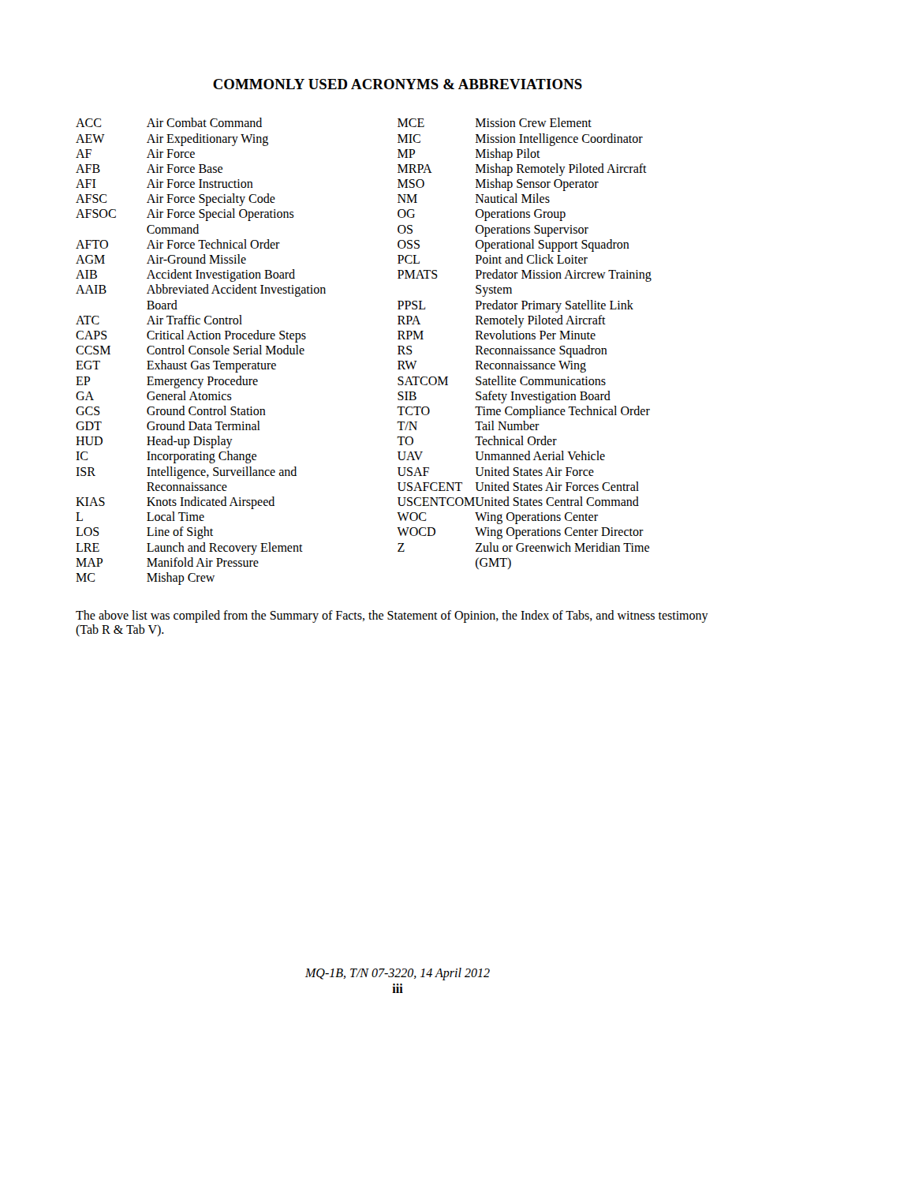COMMONLY USED ACRONYMS & ABBREVIATIONS
| ACC | Air Combat Command | MCE | Mission Crew Element |
| AEW | Air Expeditionary Wing | MIC | Mission Intelligence Coordinator |
| AF | Air Force | MP | Mishap Pilot |
| AFB | Air Force Base | MRPA | Mishap Remotely Piloted Aircraft |
| AFI | Air Force Instruction | MSO | Mishap Sensor Operator |
| AFSC | Air Force Specialty Code | NM | Nautical Miles |
| AFSOC | Air Force Special Operations | OG | Operations Group |
| | Command | OS | Operations Supervisor |
| AFTO | Air Force Technical Order | OSS | Operational Support Squadron |
| AGM | Air-Ground Missile | PCL | Point and Click Loiter |
| AIB | Accident Investigation Board | PMATS | Predator Mission Aircrew Training |
| AAIB | Abbreviated Accident Investigation | | System |
| | Board | PPSL | Predator Primary Satellite Link |
| ATC | Air Traffic Control | RPA | Remotely Piloted Aircraft |
| CAPS | Critical Action Procedure Steps | RPM | Revolutions Per Minute |
| CCSM | Control Console Serial Module | RS | Reconnaissance Squadron |
| EGT | Exhaust Gas Temperature | RW | Reconnaissance Wing |
| EP | Emergency Procedure | SATCOM | Satellite Communications |
| GA | General Atomics | SIB | Safety Investigation Board |
| GCS | Ground Control Station | TCTO | Time Compliance Technical Order |
| GDT | Ground Data Terminal | T/N | Tail Number |
| HUD | Head-up Display | TO | Technical Order |
| IC | Incorporating Change | UAV | Unmanned Aerial Vehicle |
| ISR | Intelligence, Surveillance and | USAF | United States Air Force |
| | Reconnaissance | USAFCENT | United States Air Forces Central |
| KIAS | Knots Indicated Airspeed | USCENTCOM | United States Central Command |
| L | Local Time | WOC | Wing Operations Center |
| LOS | Line of Sight | WOCD | Wing Operations Center Director |
| LRE | Launch and Recovery Element | Z | Zulu or Greenwich Meridian Time |
| MAP | Manifold Air Pressure | | (GMT) |
| MC | Mishap Crew | | |
The above list was compiled from the Summary of Facts, the Statement of Opinion, the Index of Tabs, and witness testimony (Tab R & Tab V).
MQ-1B, T/N 07-3220, 14 April 2012 iii